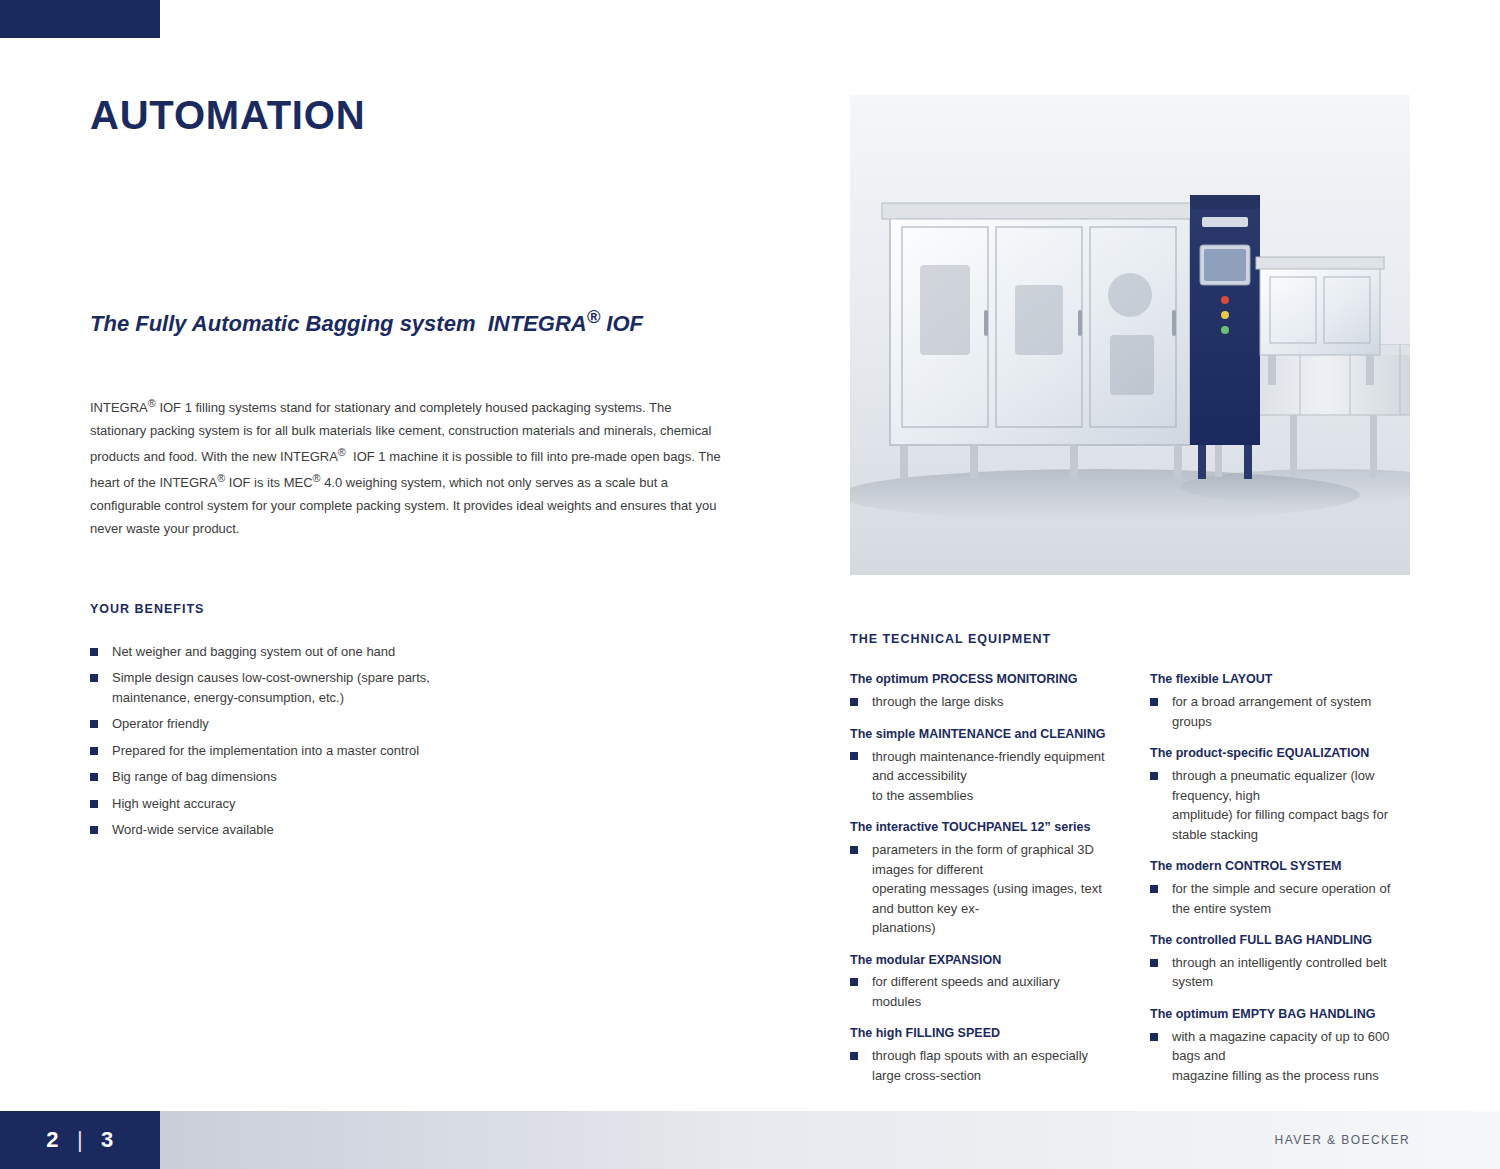AUTOMATION
The Fully Automatic Bagging system INTEGRA® IOF
INTEGRA® IOF 1 filling systems stand for stationary and completely housed packaging systems. The stationary packing system is for all bulk materials like cement, construction materials and minerals, chemical products and food. With the new INTEGRA® IOF 1 machine it is possible to fill into pre-made open bags. The heart of the INTEGRA® IOF is its MEC® 4.0 weighing system, which not only serves as a scale but a configurable control system for your complete packing system. It provides ideal weights and ensures that you never waste your product.
Your benefits
Net weigher and bagging system out of one hand
Simple design causes low-cost-ownership (spare parts,maintenance, energy-consumption, etc.)
Operator friendly
Prepared for the implementation into a master control
Big range of bag dimensions
High weight accuracy
Word-wide service available
The technical equipment
The optimum PROCESS MONITORING
through the large disks
The simple MAINTENANCE and CLEANING
through maintenance-friendly equipment and accessibility to the assemblies
The interactive TOUCHPANEL 12” series
parameters in the form of graphical 3D images for different operating messages (using images, text and button key ex-planations)
The modular EXPANSION
for different speeds and auxiliary modules
The high FILLING SPEED
through flap spouts with an especially large cross-section
The flexible LAYOUT
for a broad arrangement of system groups
The product-specific EQUALIZATION
through a pneumatic equalizer (low frequency, high amplitude) for filling compact bags for stable stacking
The modern CONTROL SYSTEM
for the simple and secure operation of the entire system
The controlled FULL BAG HANDLING
through an intelligently controlled belt system
The optimum EMPTY BAG HANDLING
with a magazine capacity of up to 600 bags and magazine filling as the process runs
2|3
Haver & Boecker